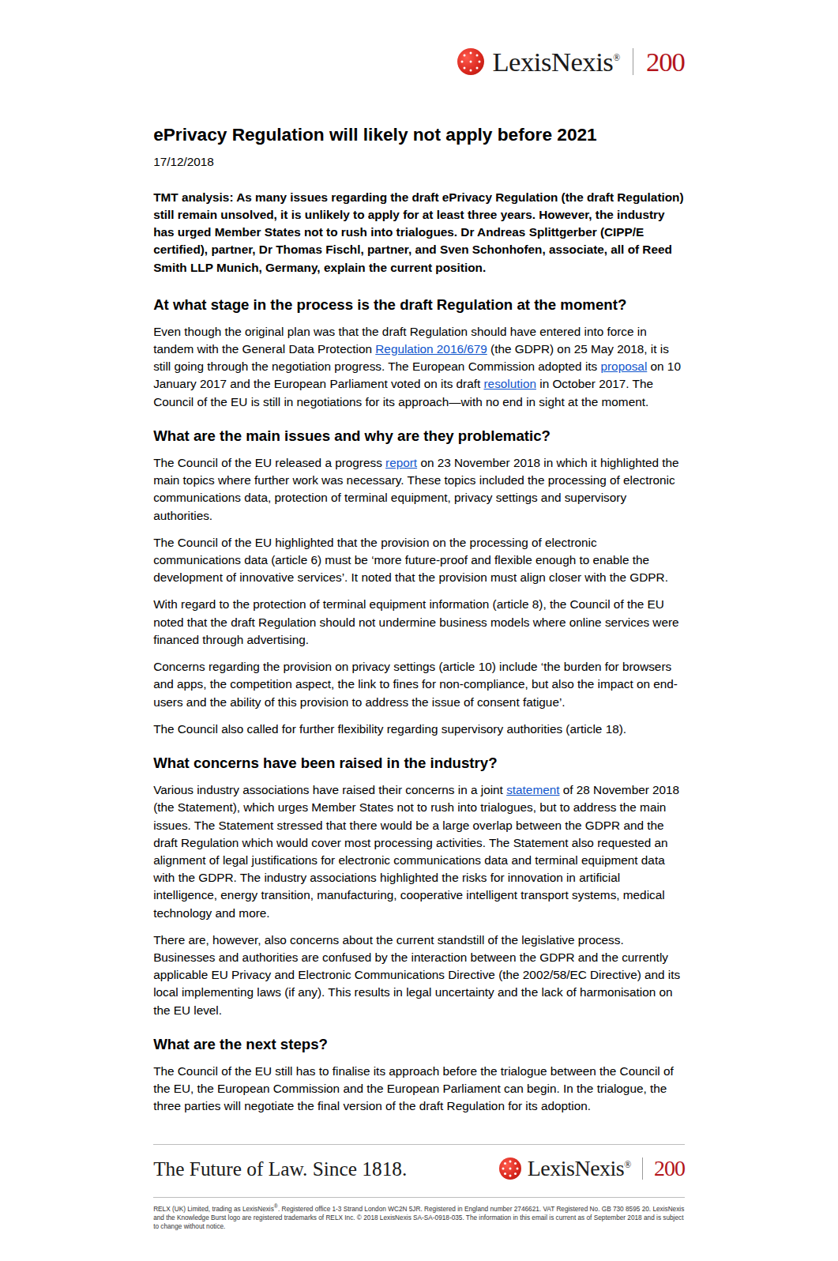LexisNexis® 200
ePrivacy Regulation will likely not apply before 2021
17/12/2018
TMT analysis: As many issues regarding the draft ePrivacy Regulation (the draft Regulation) still remain unsolved, it is unlikely to apply for at least three years. However, the industry has urged Member States not to rush into trialogues. Dr Andreas Splittgerber (CIPP/E certified), partner, Dr Thomas Fischl, partner, and Sven Schonhofen, associate, all of Reed Smith LLP Munich, Germany, explain the current position.
At what stage in the process is the draft Regulation at the moment?
Even though the original plan was that the draft Regulation should have entered into force in tandem with the General Data Protection Regulation 2016/679 (the GDPR) on 25 May 2018, it is still going through the negotiation progress. The European Commission adopted its proposal on 10 January 2017 and the European Parliament voted on its draft resolution in October 2017. The Council of the EU is still in negotiations for its approach—with no end in sight at the moment.
What are the main issues and why are they problematic?
The Council of the EU released a progress report on 23 November 2018 in which it highlighted the main topics where further work was necessary. These topics included the processing of electronic communications data, protection of terminal equipment, privacy settings and supervisory authorities.
The Council of the EU highlighted that the provision on the processing of electronic communications data (article 6) must be ‘more future-proof and flexible enough to enable the development of innovative services’. It noted that the provision must align closer with the GDPR.
With regard to the protection of terminal equipment information (article 8), the Council of the EU noted that the draft Regulation should not undermine business models where online services were financed through advertising.
Concerns regarding the provision on privacy settings (article 10) include ‘the burden for browsers and apps, the competition aspect, the link to fines for non-compliance, but also the impact on end-users and the ability of this provision to address the issue of consent fatigue’.
The Council also called for further flexibility regarding supervisory authorities (article 18).
What concerns have been raised in the industry?
Various industry associations have raised their concerns in a joint statement of 28 November 2018 (the Statement), which urges Member States not to rush into trialogues, but to address the main issues. The Statement stressed that there would be a large overlap between the GDPR and the draft Regulation which would cover most processing activities. The Statement also requested an alignment of legal justifications for electronic communications data and terminal equipment data with the GDPR. The industry associations highlighted the risks for innovation in artificial intelligence, energy transition, manufacturing, cooperative intelligent transport systems, medical technology and more.
There are, however, also concerns about the current standstill of the legislative process. Businesses and authorities are confused by the interaction between the GDPR and the currently applicable EU Privacy and Electronic Communications Directive (the 2002/58/EC Directive) and its local implementing laws (if any). This results in legal uncertainty and the lack of harmonisation on the EU level.
What are the next steps?
The Council of the EU still has to finalise its approach before the trialogue between the Council of the EU, the European Commission and the European Parliament can begin. In the trialogue, the three parties will negotiate the final version of the draft Regulation for its adoption.
The Future of Law. Since 1818.
LexisNexis® 200
RELX (UK) Limited, trading as LexisNexis®. Registered office 1-3 Strand London WC2N 5JR. Registered in England number 2746621. VAT Registered No. GB 730 8595 20. LexisNexis and the Knowledge Burst logo are registered trademarks of RELX Inc. © 2018 LexisNexis SA-SA-0918-035. The information in this email is current as of September 2018 and is subject to change without notice.